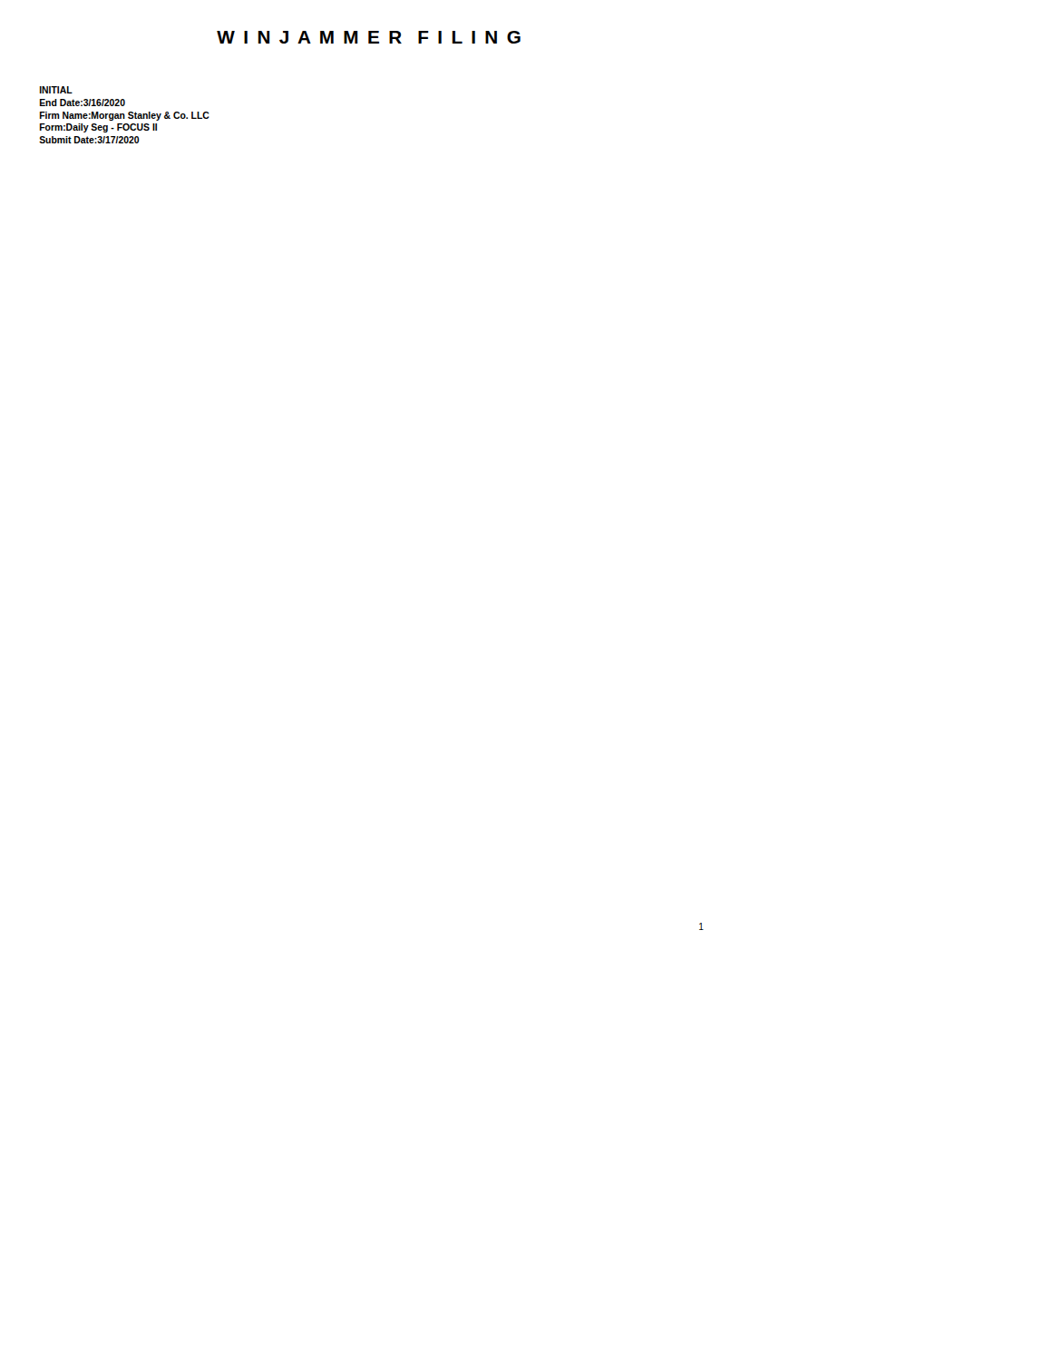W I N J A M M E R F I L I N G
INITIAL
End Date:3/16/2020
Firm Name:Morgan Stanley & Co. LLC
Form:Daily Seg - FOCUS II
Submit Date:3/17/2020
1